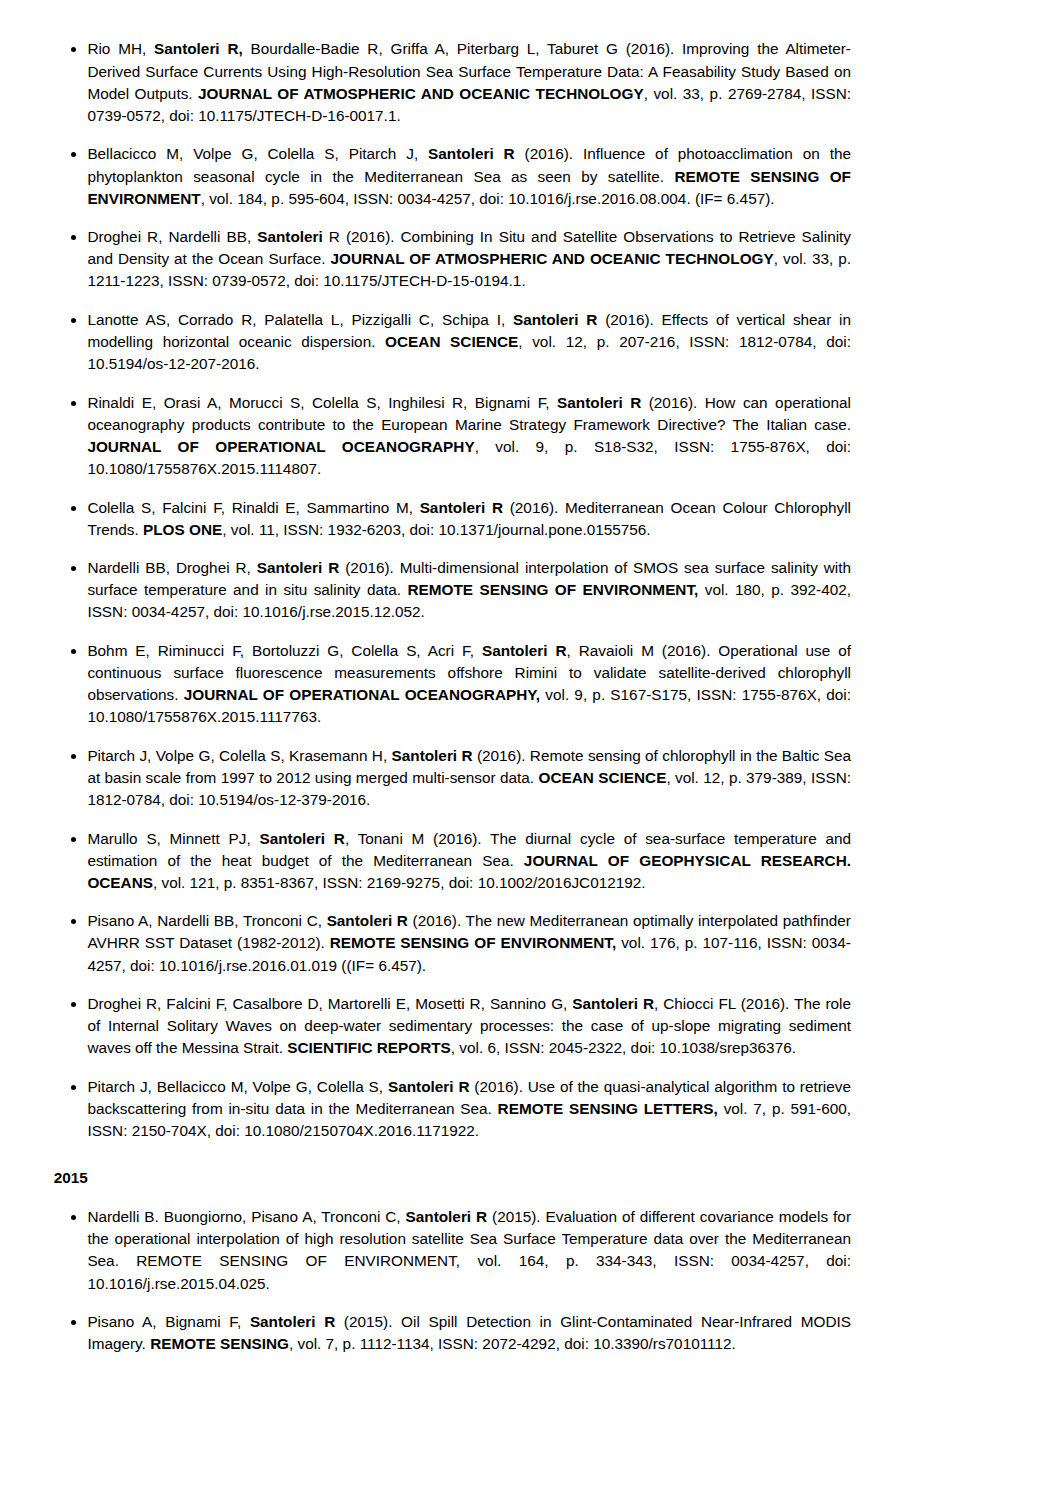Rio MH, Santoleri R, Bourdalle-Badie R, Griffa A, Piterbarg L, Taburet G (2016). Improving the Altimeter-Derived Surface Currents Using High-Resolution Sea Surface Temperature Data: A Feasability Study Based on Model Outputs. JOURNAL OF ATMOSPHERIC AND OCEANIC TECHNOLOGY, vol. 33, p. 2769-2784, ISSN: 0739-0572, doi: 10.1175/JTECH-D-16-0017.1.
Bellacicco M, Volpe G, Colella S, Pitarch J, Santoleri R (2016). Influence of photoacclimation on the phytoplankton seasonal cycle in the Mediterranean Sea as seen by satellite. REMOTE SENSING OF ENVIRONMENT, vol. 184, p. 595-604, ISSN: 0034-4257, doi: 10.1016/j.rse.2016.08.004. (IF= 6.457).
Droghei R, Nardelli BB, Santoleri R (2016). Combining In Situ and Satellite Observations to Retrieve Salinity and Density at the Ocean Surface. JOURNAL OF ATMOSPHERIC AND OCEANIC TECHNOLOGY, vol. 33, p. 1211-1223, ISSN: 0739-0572, doi: 10.1175/JTECH-D-15-0194.1.
Lanotte AS, Corrado R, Palatella L, Pizzigalli C, Schipa I, Santoleri R (2016). Effects of vertical shear in modelling horizontal oceanic dispersion. OCEAN SCIENCE, vol. 12, p. 207-216, ISSN: 1812-0784, doi: 10.5194/os-12-207-2016.
Rinaldi E, Orasi A, Morucci S, Colella S, Inghilesi R, Bignami F, Santoleri R (2016). How can operational oceanography products contribute to the European Marine Strategy Framework Directive? The Italian case. JOURNAL OF OPERATIONAL OCEANOGRAPHY, vol. 9, p. S18-S32, ISSN: 1755-876X, doi: 10.1080/1755876X.2015.1114807.
Colella S, Falcini F, Rinaldi E, Sammartino M, Santoleri R (2016). Mediterranean Ocean Colour Chlorophyll Trends. PLOS ONE, vol. 11, ISSN: 1932-6203, doi: 10.1371/journal.pone.0155756.
Nardelli BB, Droghei R, Santoleri R (2016). Multi-dimensional interpolation of SMOS sea surface salinity with surface temperature and in situ salinity data. REMOTE SENSING OF ENVIRONMENT, vol. 180, p. 392-402, ISSN: 0034-4257, doi: 10.1016/j.rse.2015.12.052.
Bohm E, Riminucci F, Bortoluzzi G, Colella S, Acri F, Santoleri R, Ravaioli M (2016). Operational use of continuous surface fluorescence measurements offshore Rimini to validate satellite-derived chlorophyll observations. JOURNAL OF OPERATIONAL OCEANOGRAPHY, vol. 9, p. S167-S175, ISSN: 1755-876X, doi: 10.1080/1755876X.2015.1117763.
Pitarch J, Volpe G, Colella S, Krasemann H, Santoleri R (2016). Remote sensing of chlorophyll in the Baltic Sea at basin scale from 1997 to 2012 using merged multi-sensor data. OCEAN SCIENCE, vol. 12, p. 379-389, ISSN: 1812-0784, doi: 10.5194/os-12-379-2016.
Marullo S, Minnett PJ, Santoleri R, Tonani M (2016). The diurnal cycle of sea-surface temperature and estimation of the heat budget of the Mediterranean Sea. JOURNAL OF GEOPHYSICAL RESEARCH. OCEANS, vol. 121, p. 8351-8367, ISSN: 2169-9275, doi: 10.1002/2016JC012192.
Pisano A, Nardelli BB, Tronconi C, Santoleri R (2016). The new Mediterranean optimally interpolated pathfinder AVHRR SST Dataset (1982-2012). REMOTE SENSING OF ENVIRONMENT, vol. 176, p. 107-116, ISSN: 0034-4257, doi: 10.1016/j.rse.2016.01.019 ((IF= 6.457).
Droghei R, Falcini F, Casalbore D, Martorelli E, Mosetti R, Sannino G, Santoleri R, Chiocci FL (2016). The role of Internal Solitary Waves on deep-water sedimentary processes: the case of up-slope migrating sediment waves off the Messina Strait. SCIENTIFIC REPORTS, vol. 6, ISSN: 2045-2322, doi: 10.1038/srep36376.
Pitarch J, Bellacicco M, Volpe G, Colella S, Santoleri R (2016). Use of the quasi-analytical algorithm to retrieve backscattering from in-situ data in the Mediterranean Sea. REMOTE SENSING LETTERS, vol. 7, p. 591-600, ISSN: 2150-704X, doi: 10.1080/2150704X.2016.1171922.
2015
Nardelli B. Buongiorno, Pisano A, Tronconi C, Santoleri R (2015). Evaluation of different covariance models for the operational interpolation of high resolution satellite Sea Surface Temperature data over the Mediterranean Sea. REMOTE SENSING OF ENVIRONMENT, vol. 164, p. 334-343, ISSN: 0034-4257, doi: 10.1016/j.rse.2015.04.025.
Pisano A, Bignami F, Santoleri R (2015). Oil Spill Detection in Glint-Contaminated Near-Infrared MODIS Imagery. REMOTE SENSING, vol. 7, p. 1112-1134, ISSN: 2072-4292, doi: 10.3390/rs70101112.